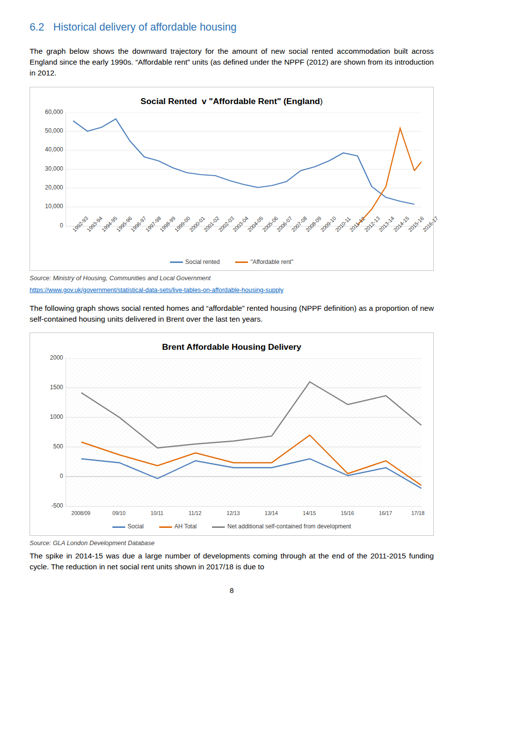6.2 Historical delivery of affordable housing
The graph below shows the downward trajectory for the amount of new social rented accommodation built across England since the early 1990s. “Affordable rent” units (as defined under the NPPF (2012) are shown from its introduction in 2012.
Social Rented v "Affordable Rent" (England)
60,000 50,000 40,000 30,000 20,000 10,000 0
1992-93 1993-94 1994-95 1995-96 1996-97 1997-98 1998-99 1999-00 2000-01 2001-02 2002-03 2003-04 2004-05 2005-06 2006-07 2007-08 2008-09 2009-10 2010-11 2011-12 2012-13 2013-14 2014-15 2015-16 2016-17
Social rented "Affordable rent"
Source: Ministry of Housing, Communities and Local Government
https://www.gov.uk/government/statistical-data-sets/live-tables-on-affordable-housing-supply
The following graph shows social rented homes and “affordable” rented housing (NPPF definition) as a proportion of new self-contained housing units delivered in Brent over the last ten years.
Brent Affordable Housing Delivery
2000 1500 1000 500 0 -500
2008/09 09/10 10/11 11/12 12/13 13/14 14/15 15/16 16/17 17/18
Social AH Total Net additional self-contained from development
Source: GLA London Development Database
The spike in 2014-15 was due a large number of developments coming through at the end of the 2011-2015 funding cycle. The reduction in net social rent units shown in 2017/18 is due to
8